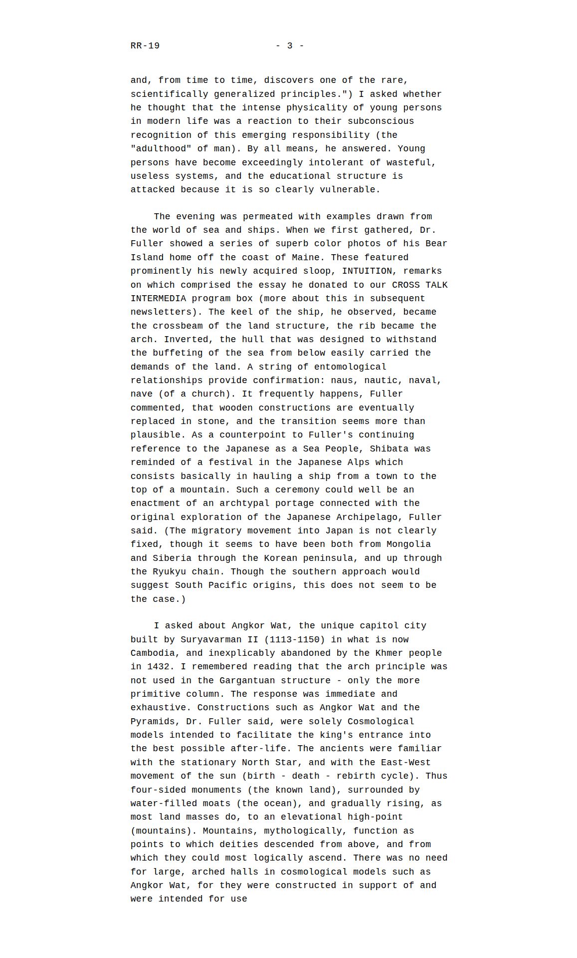RR-19 - 3 -
and, from time to time, discovers one of the rare, scientifically generalized principles.") I asked whether he thought that the intense physicality of young persons in modern life was a reaction to their subconscious recognition of this emerging responsibility (the "adulthood" of man). By all means, he answered. Young persons have become exceedingly intolerant of wasteful, useless systems, and the educational structure is attacked because it is so clearly vulnerable.
The evening was permeated with examples drawn from the world of sea and ships. When we first gathered, Dr. Fuller showed a series of superb color photos of his Bear Island home off the coast of Maine. These featured prominently his newly acquired sloop, INTUITION, remarks on which comprised the essay he donated to our CROSS TALK INTERMEDIA program box (more about this in subsequent newsletters). The keel of the ship, he observed, became the crossbeam of the land structure, the rib became the arch. Inverted, the hull that was designed to withstand the buffeting of the sea from below easily carried the demands of the land. A string of entomological relationships provide confirmation: naus, nautic, naval, nave (of a church). It frequently happens, Fuller commented, that wooden constructions are eventually replaced in stone, and the transition seems more than plausible. As a counterpoint to Fuller's continuing reference to the Japanese as a Sea People, Shibata was reminded of a festival in the Japanese Alps which consists basically in hauling a ship from a town to the top of a mountain. Such a ceremony could well be an enactment of an archtypal portage connected with the original exploration of the Japanese Archipelago, Fuller said. (The migratory movement into Japan is not clearly fixed, though it seems to have been both from Mongolia and Siberia through the Korean peninsula, and up through the Ryukyu chain. Though the southern approach would suggest South Pacific origins, this does not seem to be the case.)
I asked about Angkor Wat, the unique capitol city built by Suryavarman II (1113-1150) in what is now Cambodia, and inexplicably abandoned by the Khmer people in 1432. I remembered reading that the arch principle was not used in the Gargantuan structure - only the more primitive column. The response was immediate and exhaustive. Constructions such as Angkor Wat and the Pyramids, Dr. Fuller said, were solely Cosmological models intended to facilitate the king's entrance into the best possible after-life. The ancients were familiar with the stationary North Star, and with the East-West movement of the sun (birth - death - rebirth cycle). Thus four-sided monuments (the known land), surrounded by water-filled moats (the ocean), and gradually rising, as most land masses do, to an elevational high-point (mountains). Mountains, mythologically, function as points to which deities descended from above, and from which they could most logically ascend. There was no need for large, arched halls in cosmological models such as Angkor Wat, for they were constructed in support of and were intended for use